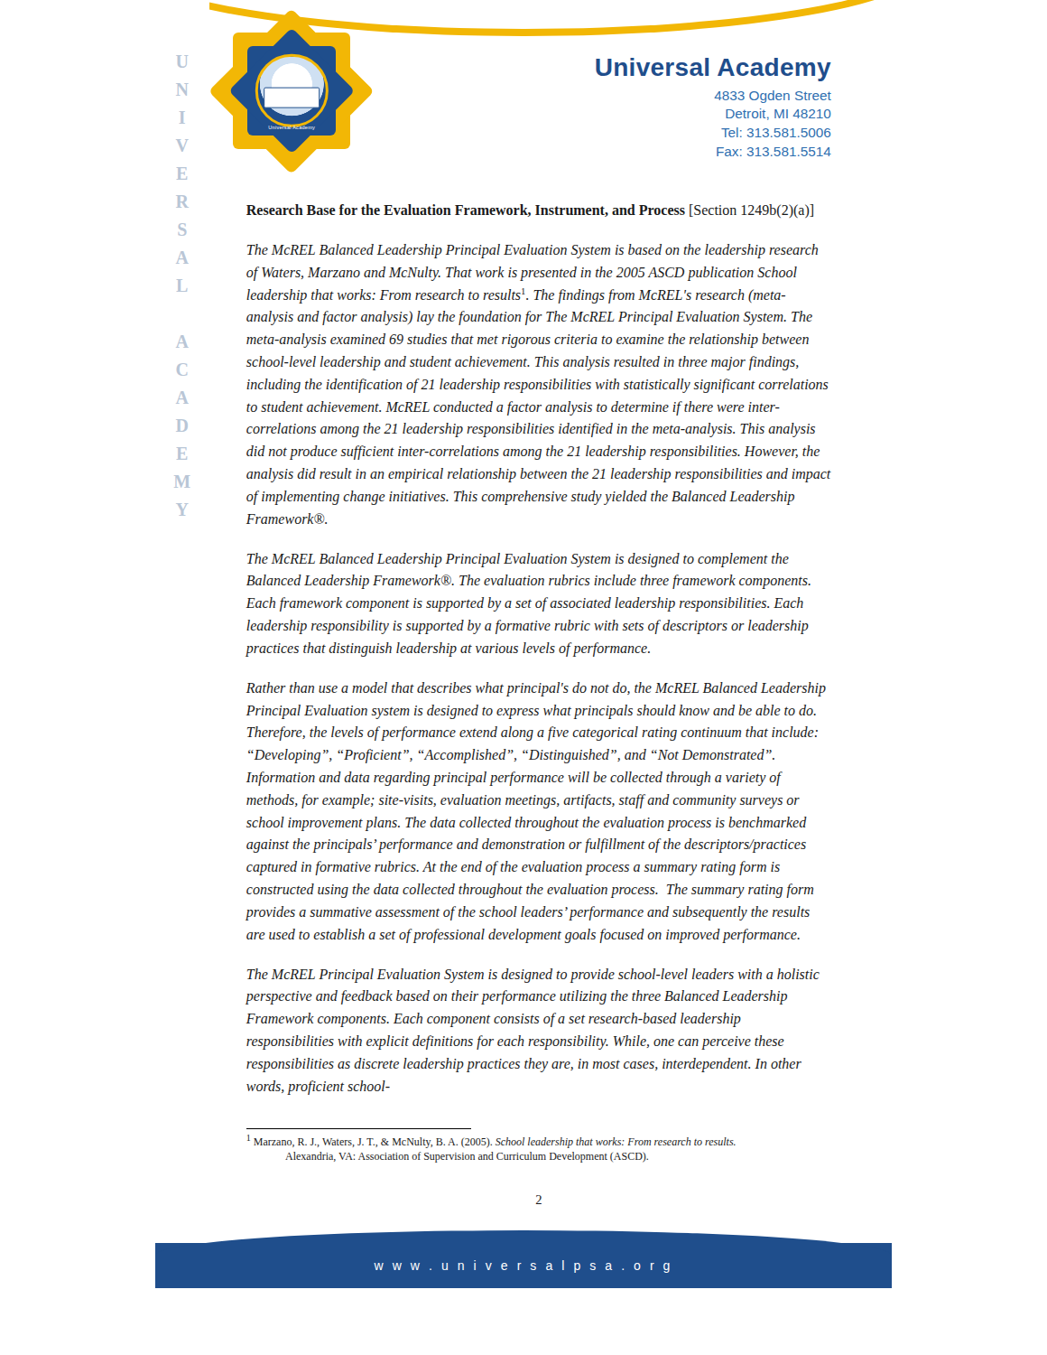UNIVERSAL ACADEMY
Universal Academy
Universal Academy
4833 Ogden Street
Detroit, MI 48210
Tel: 313.581.5006
Fax: 313.581.5514
Research Base for the Evaluation Framework, Instrument, and Process [Section 1249b(2)(a)]
The McREL Balanced Leadership Principal Evaluation System is based on the leadership research of Waters, Marzano and McNulty. That work is presented in the 2005 ASCD publication School leadership that works: From research to results1. The findings from McREL's research (meta-analysis and factor analysis) lay the foundation for The McREL Principal Evaluation System. The meta-analysis examined 69 studies that met rigorous criteria to examine the relationship between school-level leadership and student achievement. This analysis resulted in three major findings, including the identification of 21 leadership responsibilities with statistically significant correlations to student achievement. McREL conducted a factor analysis to determine if there were inter-correlations among the 21 leadership responsibilities identified in the meta-analysis. This analysis did not produce sufficient inter-correlations among the 21 leadership responsibilities. However, the analysis did result in an empirical relationship between the 21 leadership responsibilities and impact of implementing change initiatives. This comprehensive study yielded the Balanced Leadership Framework®.
The McREL Balanced Leadership Principal Evaluation System is designed to complement the Balanced Leadership Framework®. The evaluation rubrics include three framework components. Each framework component is supported by a set of associated leadership responsibilities. Each leadership responsibility is supported by a formative rubric with sets of descriptors or leadership practices that distinguish leadership at various levels of performance.
Rather than use a model that describes what principal's do not do, the McREL Balanced Leadership Principal Evaluation system is designed to express what principals should know and be able to do. Therefore, the levels of performance extend along a five categorical rating continuum that include: “Developing”, “Proficient”, “Accomplished”, “Distinguished”, and “Not Demonstrated”. Information and data regarding principal performance will be collected through a variety of methods, for example; site-visits, evaluation meetings, artifacts, staff and community surveys or school improvement plans. The data collected throughout the evaluation process is benchmarked against the principals’ performance and demonstration or fulfillment of the descriptors/practices captured in formative rubrics. At the end of the evaluation process a summary rating form is constructed using the data collected throughout the evaluation process. The summary rating form provides a summative assessment of the school leaders’ performance and subsequently the results are used to establish a set of professional development goals focused on improved performance.
The McREL Principal Evaluation System is designed to provide school-level leaders with a holistic perspective and feedback based on their performance utilizing the three Balanced Leadership Framework components. Each component consists of a set research-based leadership responsibilities with explicit definitions for each responsibility. While, one can perceive these responsibilities as discrete leadership practices they are, in most cases, interdependent. In other words, proficient school-
1 Marzano, R. J., Waters, J. T., & McNulty, B. A. (2005). School leadership that works: From research to results. Alexandria, VA: Association of Supervision and Curriculum Development (ASCD).
2
w w w . u n i v e r s a l p s a . o r g